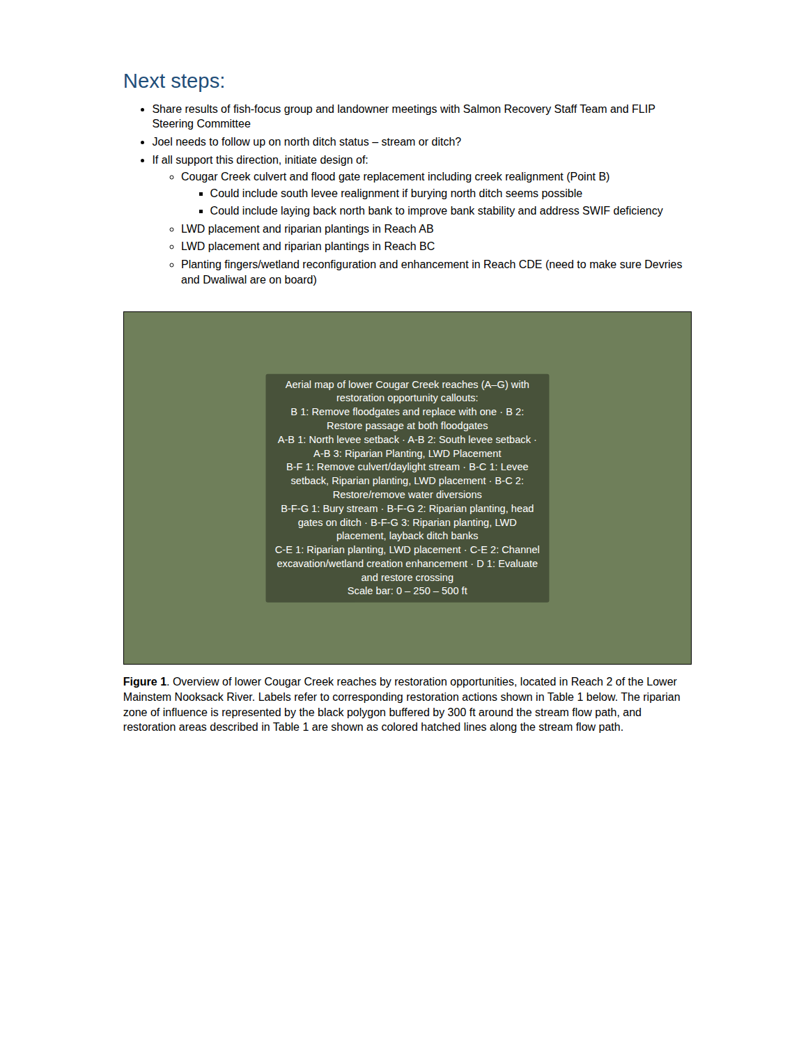Next steps:
Share results of fish-focus group and landowner meetings with Salmon Recovery Staff Team and FLIP Steering Committee
Joel needs to follow up on north ditch status – stream or ditch?
If all support this direction, initiate design of:
Cougar Creek culvert and flood gate replacement including creek realignment (Point B)
Could include south levee realignment if burying north ditch seems possible
Could include laying back north bank to improve bank stability and address SWIF deficiency
LWD placement and riparian plantings in Reach AB
LWD placement and riparian plantings in Reach BC
Planting fingers/wetland reconfiguration and enhancement in Reach CDE (need to make sure Devries and Dwaliwal are on board)
Aerial map of lower Cougar Creek reaches (A–G) with restoration opportunity callouts:
B 1: Remove floodgates and replace with one · B 2: Restore passage at both floodgates
A-B 1: North levee setback · A-B 2: South levee setback · A-B 3: Riparian Planting, LWD Placement
B-F 1: Remove culvert/daylight stream · B-C 1: Levee setback, Riparian planting, LWD placement · B-C 2: Restore/remove water diversions
B-F-G 1: Bury stream · B-F-G 2: Riparian planting, head gates on ditch · B-F-G 3: Riparian planting, LWD placement, layback ditch banks
C-E 1: Riparian planting, LWD placement · C-E 2: Channel excavation/wetland creation enhancement · D 1: Evaluate and restore crossing
Scale bar: 0 – 250 – 500 ft
Figure 1. Overview of lower Cougar Creek reaches by restoration opportunities, located in Reach 2 of the Lower Mainstem Nooksack River. Labels refer to corresponding restoration actions shown in Table 1 below. The riparian zone of influence is represented by the black polygon buffered by 300 ft around the stream flow path, and restoration areas described in Table 1 are shown as colored hatched lines along the stream flow path.